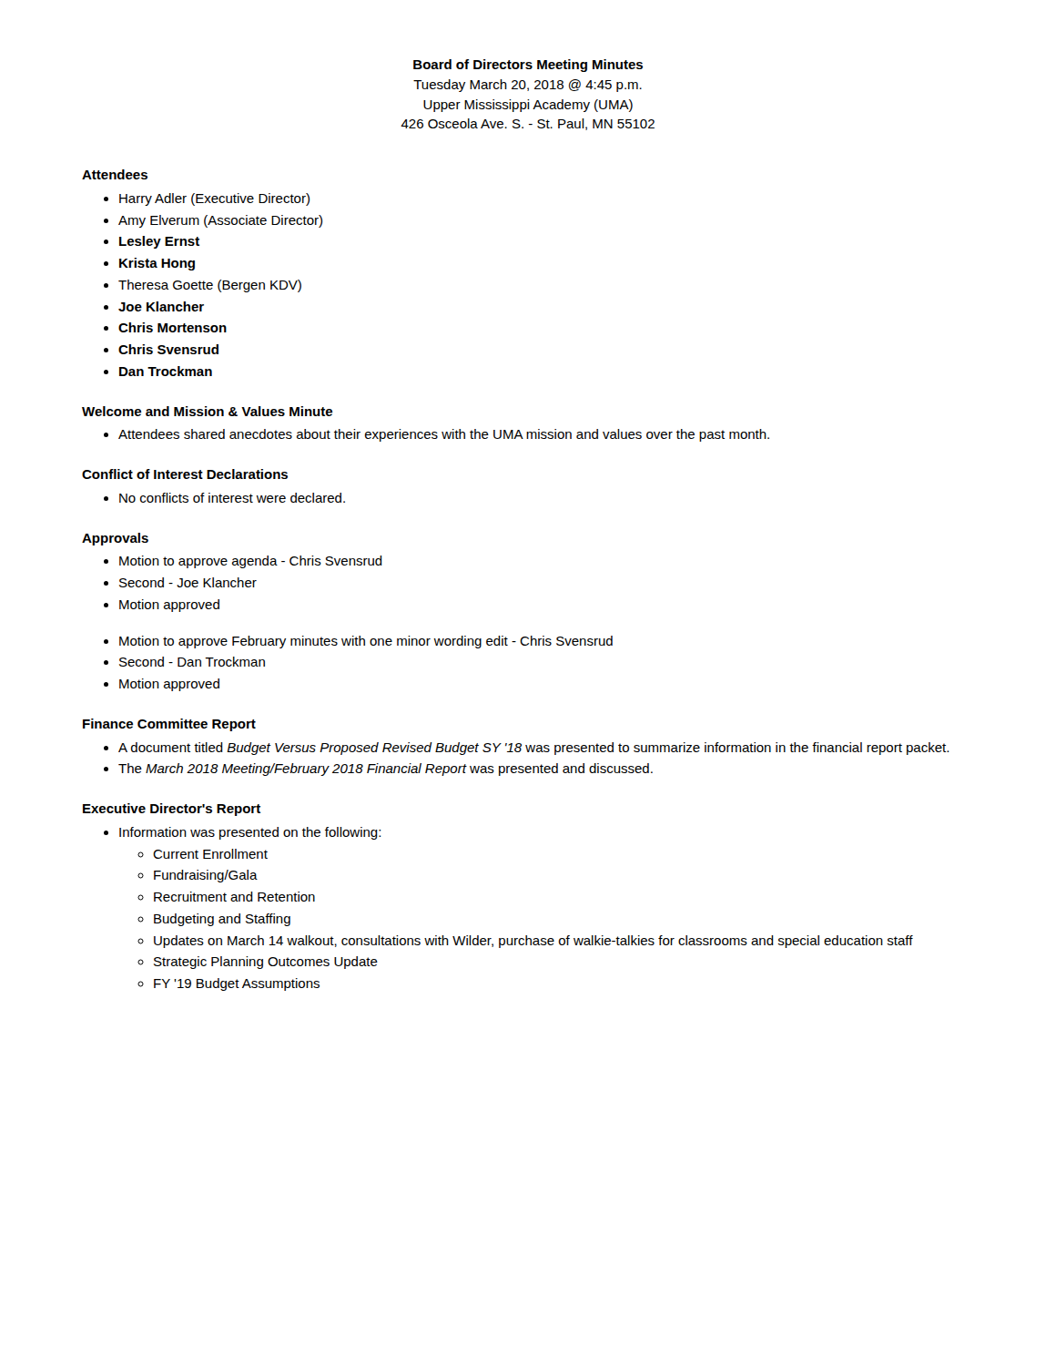Board of Directors Meeting Minutes
Tuesday March 20, 2018 @ 4:45 p.m.
Upper Mississippi Academy (UMA)
426 Osceola Ave. S. - St. Paul, MN 55102
Attendees
Harry Adler (Executive Director)
Amy Elverum (Associate Director)
Lesley Ernst
Krista Hong
Theresa Goette (Bergen KDV)
Joe Klancher
Chris Mortenson
Chris Svensrud
Dan Trockman
Welcome and Mission & Values Minute
Attendees shared anecdotes about their experiences with the UMA mission and values over the past month.
Conflict of Interest Declarations
No conflicts of interest were declared.
Approvals
Motion to approve agenda - Chris Svensrud
Second - Joe Klancher
Motion approved
Motion to approve February minutes with one minor wording edit - Chris Svensrud
Second - Dan Trockman
Motion approved
Finance Committee Report
A document titled Budget Versus Proposed Revised Budget SY '18 was presented to summarize information in the financial report packet.
The March 2018 Meeting/February 2018 Financial Report was presented and discussed.
Executive Director's Report
Information was presented on the following:
Current Enrollment
Fundraising/Gala
Recruitment and Retention
Budgeting and Staffing
Updates on March 14 walkout, consultations with Wilder, purchase of walkie-talkies for classrooms and special education staff
Strategic Planning Outcomes Update
FY '19 Budget Assumptions